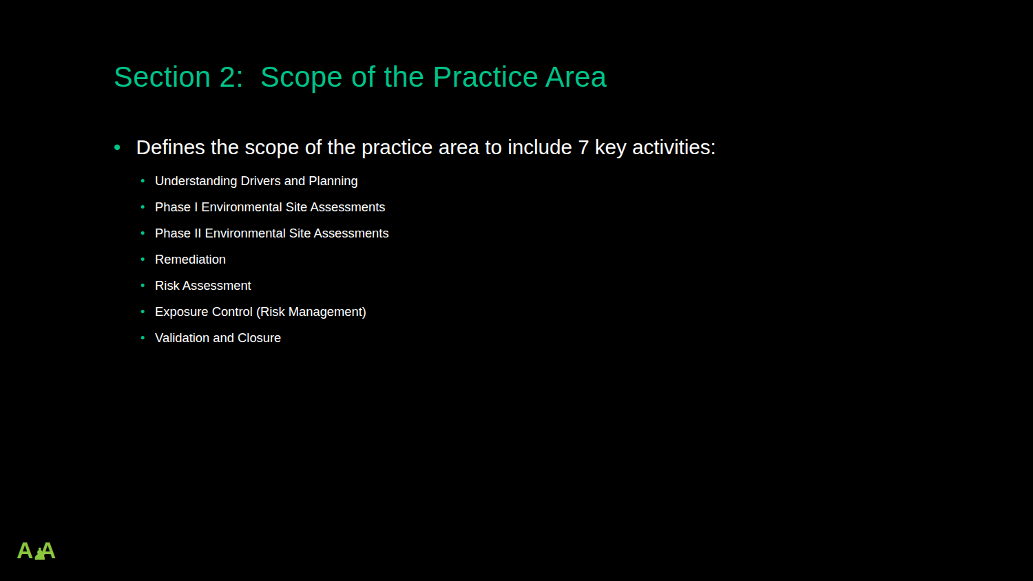Section 2: Scope of the Practice Area
Defines the scope of the practice area to include 7 key activities:
Understanding Drivers and Planning
Phase I Environmental Site Assessments
Phase II Environmental Site Assessments
Remediation
Risk Assessment
Exposure Control (Risk Management)
Validation and Closure
A♟A